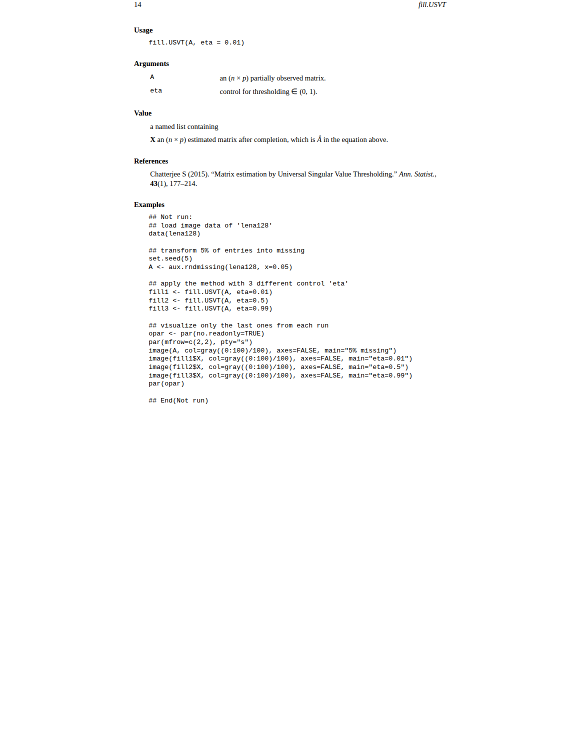14 fill.USVT
Usage
fill.USVT(A, eta = 0.01)
Arguments
A
an (n × p) partially observed matrix.
eta
control for thresholding ∈ (0, 1).
Value
a named list containing
X an (n × p) estimated matrix after completion, which is Â in the equation above.
References
Chatterjee S (2015). “Matrix estimation by Universal Singular Value Thresholding.” Ann. Statist., 43(1), 177–214.
Examples
## Not run:
## load image data of 'lena128'
data(lena128)

## transform 5% of entries into missing
set.seed(5)
A <- aux.rndmissing(lena128, x=0.05)

## apply the method with 3 different control 'eta'
fill1 <- fill.USVT(A, eta=0.01)
fill2 <- fill.USVT(A, eta=0.5)
fill3 <- fill.USVT(A, eta=0.99)

## visualize only the last ones from each run
opar <- par(no.readonly=TRUE)
par(mfrow=c(2,2), pty="s")
image(A, col=gray((0:100)/100), axes=FALSE, main="5% missing")
image(fill1$X, col=gray((0:100)/100), axes=FALSE, main="eta=0.01")
image(fill2$X, col=gray((0:100)/100), axes=FALSE, main="eta=0.5")
image(fill3$X, col=gray((0:100)/100), axes=FALSE, main="eta=0.99")
par(opar)

## End(Not run)